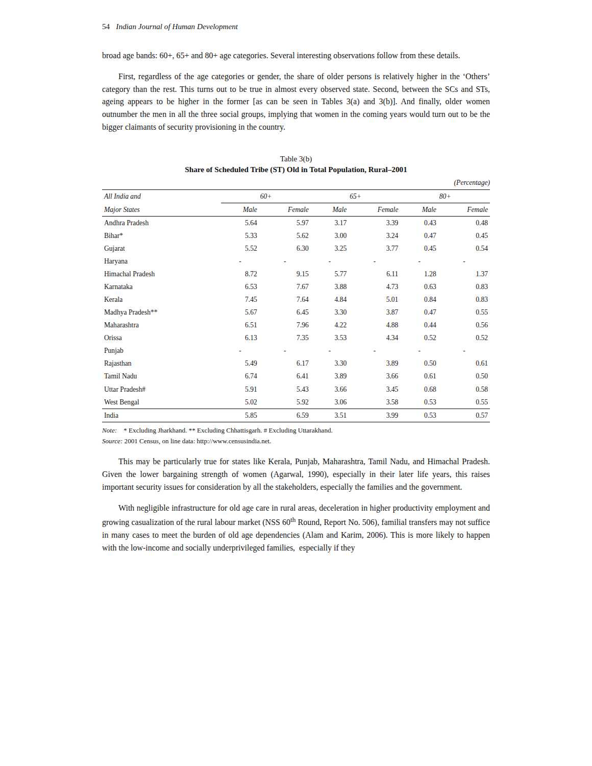54 Indian Journal of Human Development
broad age bands: 60+, 65+ and 80+ age categories. Several interesting observations follow from these details.
First, regardless of the age categories or gender, the share of older persons is relatively higher in the ‘Others’ category than the rest. This turns out to be true in almost every observed state. Second, between the SCs and STs, ageing appears to be higher in the former [as can be seen in Tables 3(a) and 3(b)]. And finally, older women outnumber the men in all the three social groups, implying that women in the coming years would turn out to be the bigger claimants of security provisioning in the country.
Table 3(b) Share of Scheduled Tribe (ST) Old in Total Population, Rural–2001
(Percentage)
| All India and | 60+ | 65+ | 80+ |
| --- | --- | --- | --- |
| Major States | Male | Female | Male | Female | Male | Female |
| Andhra Pradesh | 5.64 | 5.97 | 3.17 | 3.39 | 0.43 | 0.48 |
| Bihar* | 5.33 | 5.62 | 3.00 | 3.24 | 0.47 | 0.45 |
| Gujarat | 5.52 | 6.30 | 3.25 | 3.77 | 0.45 | 0.54 |
| Haryana | - | - | - | - | - | - |
| Himachal Pradesh | 8.72 | 9.15 | 5.77 | 6.11 | 1.28 | 1.37 |
| Karnataka | 6.53 | 7.67 | 3.88 | 4.73 | 0.63 | 0.83 |
| Kerala | 7.45 | 7.64 | 4.84 | 5.01 | 0.84 | 0.83 |
| Madhya Pradesh** | 5.67 | 6.45 | 3.30 | 3.87 | 0.47 | 0.55 |
| Maharashtra | 6.51 | 7.96 | 4.22 | 4.88 | 0.44 | 0.56 |
| Orissa | 6.13 | 7.35 | 3.53 | 4.34 | 0.52 | 0.52 |
| Punjab | - | - | - | - | - | - |
| Rajasthan | 5.49 | 6.17 | 3.30 | 3.89 | 0.50 | 0.61 |
| Tamil Nadu | 6.74 | 6.41 | 3.89 | 3.66 | 0.61 | 0.50 |
| Uttar Pradesh# | 5.91 | 5.43 | 3.66 | 3.45 | 0.68 | 0.58 |
| West Bengal | 5.02 | 5.92 | 3.06 | 3.58 | 0.53 | 0.55 |
| India | 5.85 | 6.59 | 3.51 | 3.99 | 0.53 | 0.57 |
Note: * Excluding Jharkhand. ** Excluding Chhattisgarh. # Excluding Uttarakhand.
Source: 2001 Census, on line data: http://www.censusindia.net.
This may be particularly true for states like Kerala, Punjab, Maharashtra, Tamil Nadu, and Himachal Pradesh. Given the lower bargaining strength of women (Agarwal, 1990), especially in their later life years, this raises important security issues for consideration by all the stakeholders, especially the families and the government.
With negligible infrastructure for old age care in rural areas, deceleration in higher productivity employment and growing casualization of the rural labour market (NSS 60th Round, Report No. 506), familial transfers may not suffice in many cases to meet the burden of old age dependencies (Alam and Karim, 2006). This is more likely to happen with the low-income and socially underprivileged families, especially if they